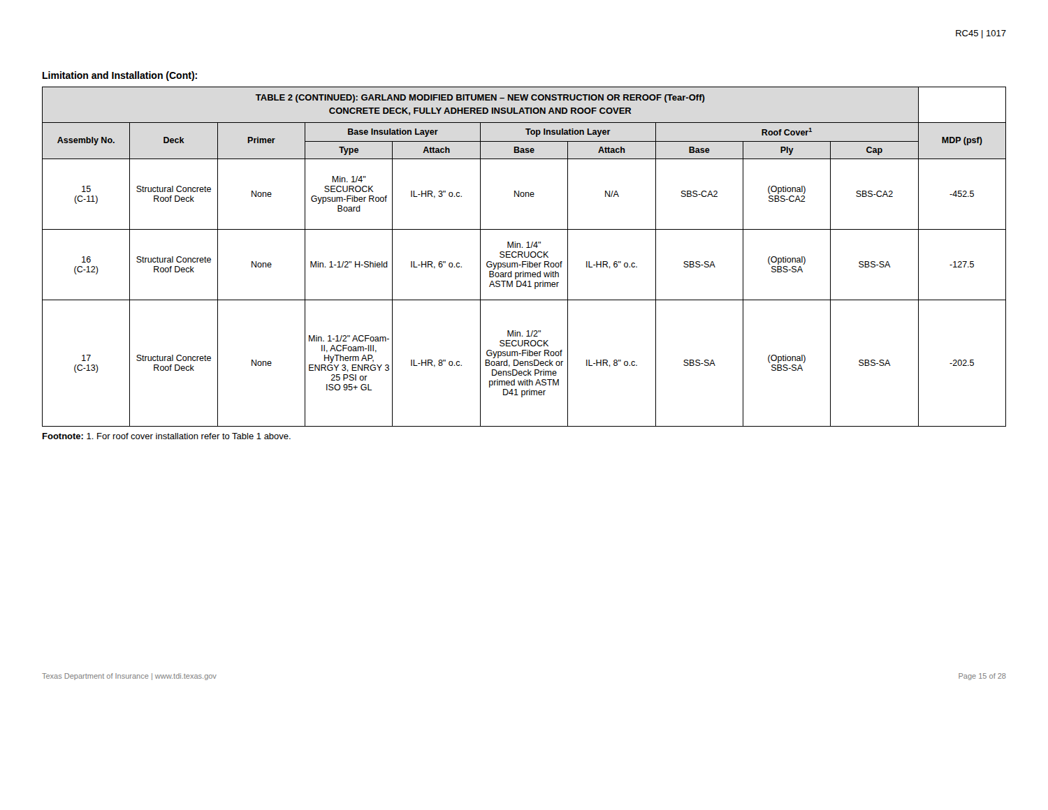RC45 | 1017
Limitation and Installation (Cont):
| TABLE 2 (CONTINUED): GARLAND MODIFIED BITUMEN – NEW CONSTRUCTION OR REROOF (Tear-Off) CONCRETE DECK, FULLY ADHERED INSULATION AND ROOF COVER |
| --- |
| Assembly No. | Deck | Primer | Base Insulation Layer | Top Insulation Layer | Roof Cover 1 | MDP (psf) |
| Type | Attach | Base | Attach | Base | Ply | Cap |
| 15 (C-11) | Structural Concrete Roof Deck | None | Min. 1/4" SECUROCK Gypsum-Fiber Roof Board | IL-HR, 3" o.c. | None | N/A | SBS-CA2 | (Optional) SBS-CA2 | SBS-CA2 | -452.5 |
| 16 (C-12) | Structural Concrete Roof Deck | None | Min. 1-1/2" H-Shield | IL-HR, 6" o.c. | Min. 1/4" SECRUOCK Gypsum-Fiber Roof Board primed with ASTM D41 primer | IL-HR, 6" o.c. | SBS-SA | (Optional) SBS-SA | SBS-SA | -127.5 |
| 17 (C-13) | Structural Concrete Roof Deck | None | Min. 1-1/2" ACFoam-II, ACFoam-III, HyTherm AP, ENRGY 3, ENRGY 3 25 PSI or ISO 95+ GL | IL-HR, 8" o.c. | Min. 1/2" SECUROCK Gypsum-Fiber Roof Board, DensDeck or DensDeck Prime primed with ASTM D41 primer | IL-HR, 8" o.c. | SBS-SA | (Optional) SBS-SA | SBS-SA | -202.5 |
Footnote: 1. For roof cover installation refer to Table 1 above.
Texas Department of Insurance | www.tdi.texas.gov Page 15 of 28